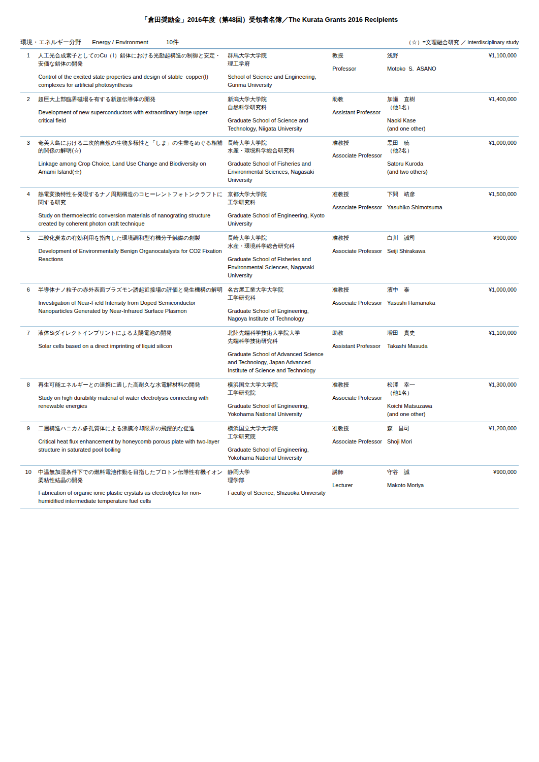「倉田奨励金」2016年度（第48回）受領者名簿／The Kurata Grants 2016 Recipients
環境・エネルギー分野 Energy / Environment 10件
（☆）=文理融合研究 ／ interdisciplinary study
| 1 | 人工光合成素子としてのCu（I）錯体における光励起構造の制御と安定・安価な錯体の開発 Control of the excited state properties and design of stable copper(I) complexes for artificial photosynthesis | 群馬大学大学院 理工学府 School of Science and Engineering, Gunma University | 教授 Professor | 浅野 Motoko S. ASANO | ¥1,100,000 |
| 2 | 超巨大上部臨界磁場を有する新超伝導体の開発 Development of new superconductors with extraordinary large upper critical field | 新潟大学大学院 自然科学研究科 Graduate School of Science and Technology, Niigata University | 助教 Assistant Professor | 加瀬 直樹 （他1名） Naoki Kase (and one other) | ¥1,400,000 |
| 3 | 奄美大島における二次的自然の生物多様性と「しま」の生業をめぐる相補的関係の解明(☆) Linkage among Crop Choice, Land Use Change and Biodiversity on Amami Island(☆) | 長崎大学大学院 水産・環境科学総合研究科 Graduate School of Fisheries and Environmental Sciences, Nagasaki University | 准教授 Associate Professor | 黒田 暁 （他2名） Satoru Kuroda (and two others) | ¥1,000,000 |
| 4 | 熱電変換特性を発現するナノ周期構造のコヒーレントフォトンクラフトに関する研究 Study on thermoelectric conversion materials of nanograting structure created by coherent photon craft technique | 京都大学大学院 工学研究科 Graduate School of Engineering, Kyoto University | 准教授 Associate Professor | 下間 靖彦 Yasuhiko Shimotsuma | ¥1,500,000 |
| 5 | 二酸化炭素の有効利用を指向した環境調和型有機分子触媒の創製 Development of Environmentally Benign Organocatalysts for CO2 Fixation Reactions | 長崎大学大学院 水産・環境科学総合研究科 Graduate School of Fisheries and Environmental Sciences, Nagasaki University | 准教授 Associate Professor | 白川 誠司 Seiji Shirakawa | ¥900,000 |
| 6 | 半導体ナノ粒子の赤外表面プラズモン誘起近接場の評価と発生機構の解明 Investigation of Near-Field Intensity from Doped Semiconductor Nanoparticles Generated by Near-Infrared Surface Plasmon | 名古屋工業大学大学院 工学研究科 Graduate School of Engineering, Nagoya Institute of Technology | 准教授 Associate Professor | 濱中 泰 Yasushi Hamanaka | ¥1,000,000 |
| 7 | 液体Siダイレクトインプリントによる太陽電池の開発 Solar cells based on a direct imprinting of liquid silicon | 北陸先端科学技術大学院大学 先端科学技術研究科 Graduate School of Advanced Science and Technology, Japan Advanced Institute of Science and Technology | 助教 Assistant Professor | 増田 貴史 Takashi Masuda | ¥1,100,000 |
| 8 | 再生可能エネルギーとの連携に適した高耐久な水電解材料の開発 Study on high durability material of water electrolysis connecting with renewable energies | 横浜国立大学大学院 工学研究院 Graduate School of Engineering, Yokohama National University | 准教授 Associate Professor | 松澤 幸一 （他1名） Koichi Matsuzawa (and one other) | ¥1,300,000 |
| 9 | 二層構造ハニカム多孔質体による沸騰冷却限界の飛躍的な促進 Critical heat flux enhancement by honeycomb porous plate with two-layer structure in saturated pool boiling | 横浜国立大学大学院 工学研究院 Graduate School of Engineering, Yokohama National University | 准教授 Associate Professor | 森 昌司 Shoji Mori | ¥1,200,000 |
| 10 | 中温無加湿条件下での燃料電池作動を目指したプロトン伝導性有機イオン柔粘性結晶の開発 Fabrication of organic ionic plastic crystals as electrolytes for non-humidified intermediate temperature fuel cells | 静岡大学 理学部 Faculty of Science, Shizuoka University | 講師 Lecturer | 守谷 誠 Makoto Moriya | ¥900,000 |